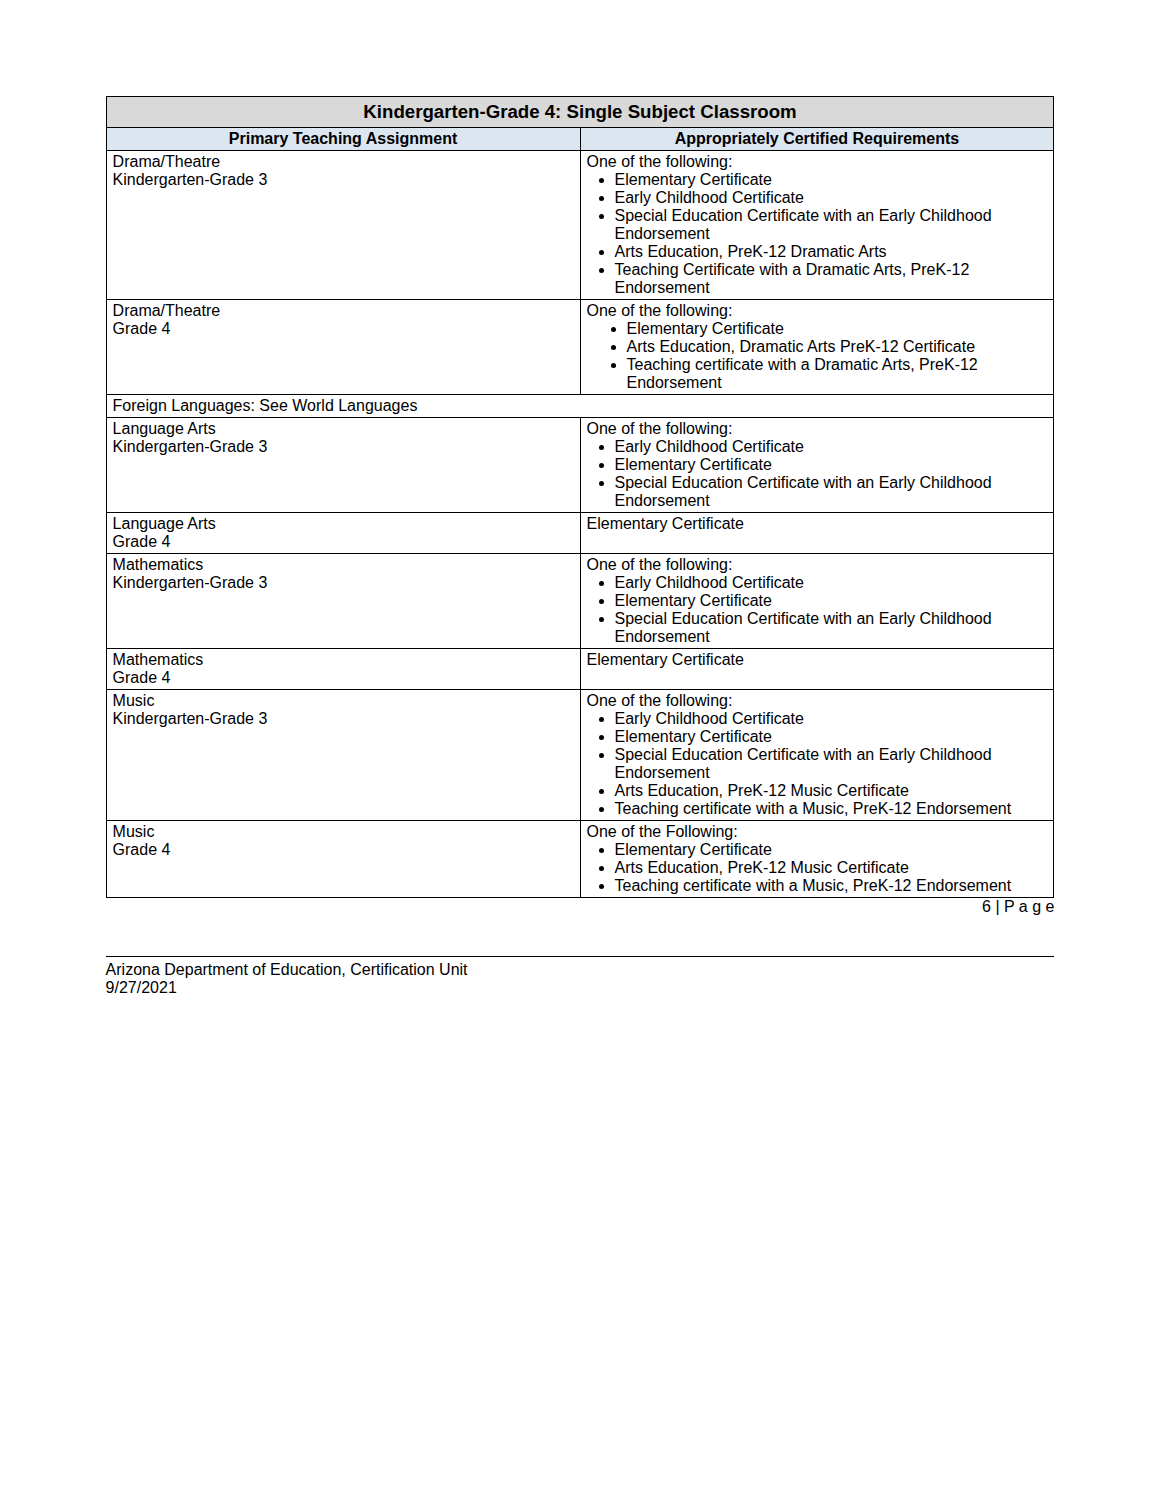| Kindergarten-Grade 4: Single Subject Classroom |
| --- |
| Primary Teaching Assignment | Appropriately Certified Requirements |
| Drama/Theatre Kindergarten-Grade 3 | One of the following: Elementary Certificate Early Childhood Certificate Special Education Certificate with an Early Childhood Endorsement Arts Education, PreK-12 Dramatic Arts Teaching Certificate with a Dramatic Arts, PreK-12 Endorsement |
| Drama/Theatre Grade 4 | One of the following: Elementary Certificate Arts Education, Dramatic Arts PreK-12 Certificate Teaching certificate with a Dramatic Arts, PreK-12 Endorsement |
| Foreign Languages: See World Languages |
| Language Arts Kindergarten-Grade 3 | One of the following: Early Childhood Certificate Elementary Certificate Special Education Certificate with an Early Childhood Endorsement |
| Language Arts Grade 4 | Elementary Certificate |
| Mathematics Kindergarten-Grade 3 | One of the following: Early Childhood Certificate Elementary Certificate Special Education Certificate with an Early Childhood Endorsement |
| Mathematics Grade 4 | Elementary Certificate |
| Music Kindergarten-Grade 3 | One of the following: Early Childhood Certificate Elementary Certificate Special Education Certificate with an Early Childhood Endorsement Arts Education, PreK-12 Music Certificate Teaching certificate with a Music, PreK-12 Endorsement |
| Music Grade 4 | One of the Following: Elementary Certificate Arts Education, PreK-12 Music Certificate Teaching certificate with a Music, PreK-12 Endorsement |
6 | P a g e
Arizona Department of Education, Certification Unit
9/27/2021